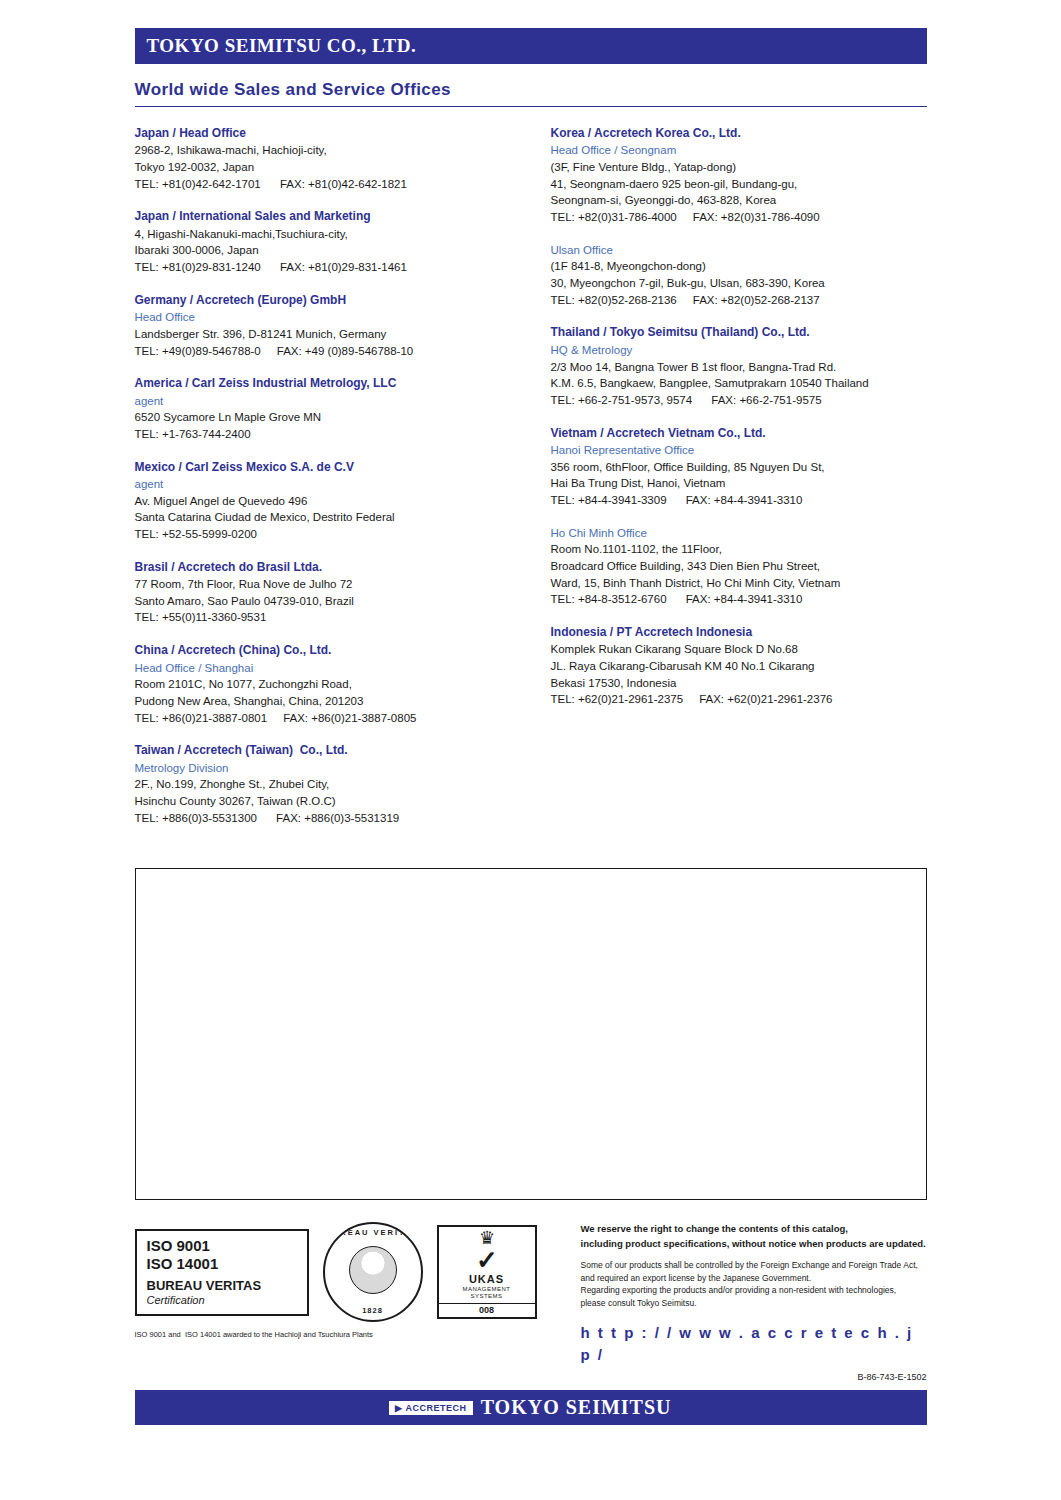TOKYO SEIMITSU CO., LTD.
World wide Sales and Service Offices
Japan / Head Office
2968-2, Ishikawa-machi, Hachioji-city,
Tokyo 192-0032, Japan
TEL: +81(0)42-642-1701 FAX: +81(0)42-642-1821
Japan / International Sales and Marketing
4, Higashi-Nakanuki-machi,Tsuchiura-city,
Ibaraki 300-0006, Japan
TEL: +81(0)29-831-1240 FAX: +81(0)29-831-1461
Germany / Accretech (Europe) GmbH
Head Office
Landsberger Str. 396, D-81241 Munich, Germany
TEL: +49(0)89-546788-0 FAX: +49 (0)89-546788-10
America / Carl Zeiss Industrial Metrology, LLC
agent
6520 Sycamore Ln Maple Grove MN
TEL: +1-763-744-2400
Mexico / Carl Zeiss Mexico S.A. de C.V
agent
Av. Miguel Angel de Quevedo 496
Santa Catarina Ciudad de Mexico, Destrito Federal
TEL: +52-55-5999-0200
Brasil / Accretech do Brasil Ltda.
77 Room, 7th Floor, Rua Nove de Julho 72
Santo Amaro, Sao Paulo 04739-010, Brazil
TEL: +55(0)11-3360-9531
China / Accretech (China) Co., Ltd.
Head Office / Shanghai
Room 2101C, No 1077, Zuchongzhi Road,
Pudong New Area, Shanghai, China, 201203
TEL: +86(0)21-3887-0801 FAX: +86(0)21-3887-0805
Taiwan / Accretech (Taiwan) Co., Ltd.
Metrology Division
2F., No.199, Zhonghe St., Zhubei City,
Hsinchu County 30267, Taiwan (R.O.C)
TEL: +886(0)3-5531300 FAX: +886(0)3-5531319
Korea / Accretech Korea Co., Ltd.
Head Office / Seongnam
(3F, Fine Venture Bldg., Yatap-dong)
41, Seongnam-daero 925 beon-gil, Bundang-gu,
Seongnam-si, Gyeonggi-do, 463-828, Korea
TEL: +82(0)31-786-4000 FAX: +82(0)31-786-4090
Ulsan Office
(1F 841-8, Myeongchon-dong)
30, Myeongchon 7-gil, Buk-gu, Ulsan, 683-390, Korea
TEL: +82(0)52-268-2136 FAX: +82(0)52-268-2137
Thailand / Tokyo Seimitsu (Thailand) Co., Ltd.
HQ & Metrology
2/3 Moo 14, Bangna Tower B 1st floor, Bangna-Trad Rd.
K.M. 6.5, Bangkaew, Bangplee, Samutprakarn 10540 Thailand
TEL: +66-2-751-9573, 9574 FAX: +66-2-751-9575
Vietnam / Accretech Vietnam Co., Ltd.
Hanoi Representative Office
356 room, 6thFloor, Office Building, 85 Nguyen Du St,
Hai Ba Trung Dist, Hanoi, Vietnam
TEL: +84-4-3941-3309 FAX: +84-4-3941-3310
Ho Chi Minh Office
Room No.1101-1102, the 11Floor,
Broadcard Office Building, 343 Dien Bien Phu Street,
Ward, 15, Binh Thanh District, Ho Chi Minh City, Vietnam
TEL: +84-8-3512-6760 FAX: +84-4-3941-3310
Indonesia / PT Accretech Indonesia
Komplek Rukan Cikarang Square Block D No.68
JL. Raya Cikarang-Cibarusah KM 40 No.1 Cikarang
Bekasi 17530, Indonesia
TEL: +62(0)21-2961-2375 FAX: +62(0)21-2961-2376
ISO 9001
ISO 14001
BUREAU VERITAS
Certification
BUREAU VERITAS
1828
♛
✓
UKAS
MANAGEMENT
SYSTEMS
008
ISO 9001 and ISO 14001 awarded to the Hachioji and Tsuchiura Plants
We reserve the right to change the contents of this catalog,
including product specifications, without notice when products are updated.
Some of our products shall be controlled by the Foreign Exchange and Foreign Trade Act,
and required an export license by the Japanese Government.
Regarding exporting the products and/or providing a non-resident with technologies,
please consult Tokyo Seimitsu.
h t t p : / / w w w . a c c r e t e c h . j p /
B-86-743-E-1502
▶ ACCRETECH TOKYO SEIMITSU